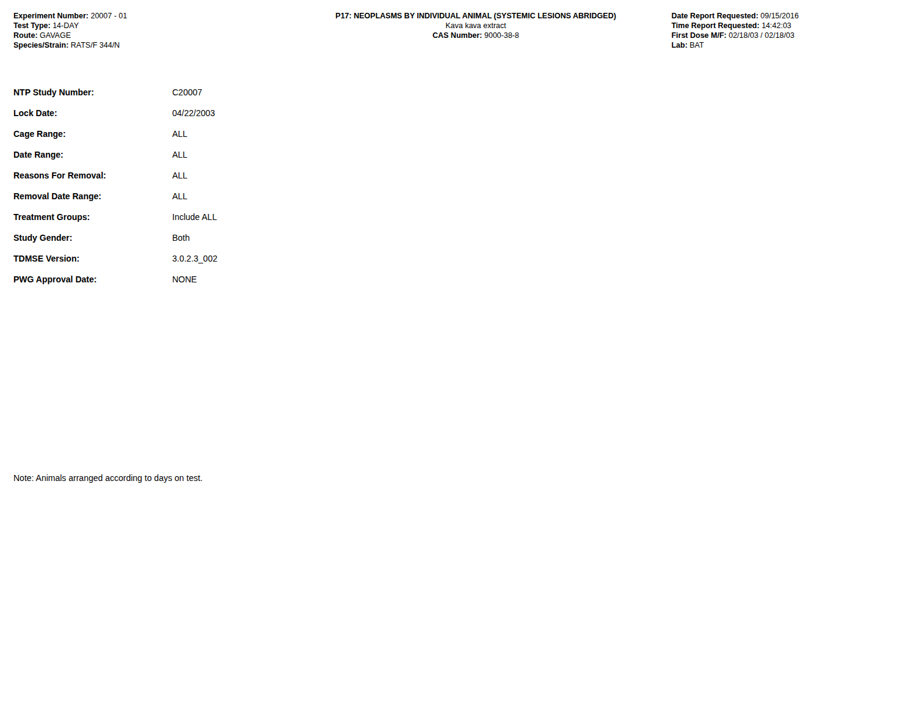| Experiment Number: 20007 - 01 | P17: NEOPLASMS BY INDIVIDUAL ANIMAL (SYSTEMIC LESIONS ABRIDGED) | Date Report Requested: 09/15/2016 |
| Test Type: 14-DAY | Kava kava extract | Time Report Requested: 14:42:03 |
| Route: GAVAGE | CAS Number: 9000-38-8 | First Dose M/F: 02/18/03 / 02/18/03 |
| Species/Strain: RATS/F 344/N | | Lab: BAT |
| NTP Study Number: | C20007 |
| Lock Date: | 04/22/2003 |
| Cage Range: | ALL |
| Date Range: | ALL |
| Reasons For Removal: | ALL |
| Removal Date Range: | ALL |
| Treatment Groups: | Include ALL |
| Study Gender: | Both |
| TDMSE Version: | 3.0.2.3_002 |
| PWG Approval Date: | NONE |
Note: Animals arranged according to days on test.